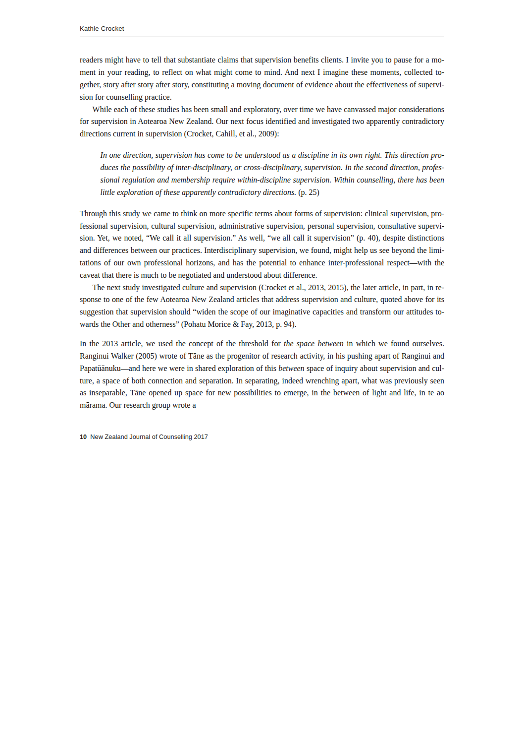Kathie Crocket
readers might have to tell that substantiate claims that supervision benefits clients. I invite you to pause for a moment in your reading, to reflect on what might come to mind. And next I imagine these moments, collected together, story after story after story, constituting a moving document of evidence about the effectiveness of supervision for counselling practice.
While each of these studies has been small and exploratory, over time we have canvassed major considerations for supervision in Aotearoa New Zealand. Our next focus identified and investigated two apparently contradictory directions current in supervision (Crocket, Cahill, et al., 2009):
In one direction, supervision has come to be understood as a discipline in its own right. This direction produces the possibility of inter-disciplinary, or cross-disciplinary, supervision. In the second direction, professional regulation and membership require within-discipline supervision. Within counselling, there has been little exploration of these apparently contradictory directions. (p. 25)
Through this study we came to think on more specific terms about forms of supervision: clinical supervision, professional supervision, cultural supervision, administrative supervision, personal supervision, consultative supervision. Yet, we noted, “We call it all supervision.” As well, “we all call it supervision” (p. 40), despite distinctions and differences between our practices. Interdisciplinary supervision, we found, might help us see beyond the limitations of our own professional horizons, and has the potential to enhance inter-professional respect—with the caveat that there is much to be negotiated and understood about difference.
The next study investigated culture and supervision (Crocket et al., 2013, 2015), the later article, in part, in response to one of the few Aotearoa New Zealand articles that address supervision and culture, quoted above for its suggestion that supervision should “widen the scope of our imaginative capacities and transform our attitudes towards the Other and otherness” (Pohatu Morice & Fay, 2013, p. 94).
In the 2013 article, we used the concept of the threshold for the space between in which we found ourselves. Ranginui Walker (2005) wrote of Tāne as the progenitor of research activity, in his pushing apart of Ranginui and Papatūānuku—and here we were in shared exploration of this between space of inquiry about supervision and culture, a space of both connection and separation. In separating, indeed wrenching apart, what was previously seen as inseparable, Tāne opened up space for new possibilities to emerge, in the between of light and life, in te ao mārama. Our research group wrote a
10 New Zealand Journal of Counselling 2017